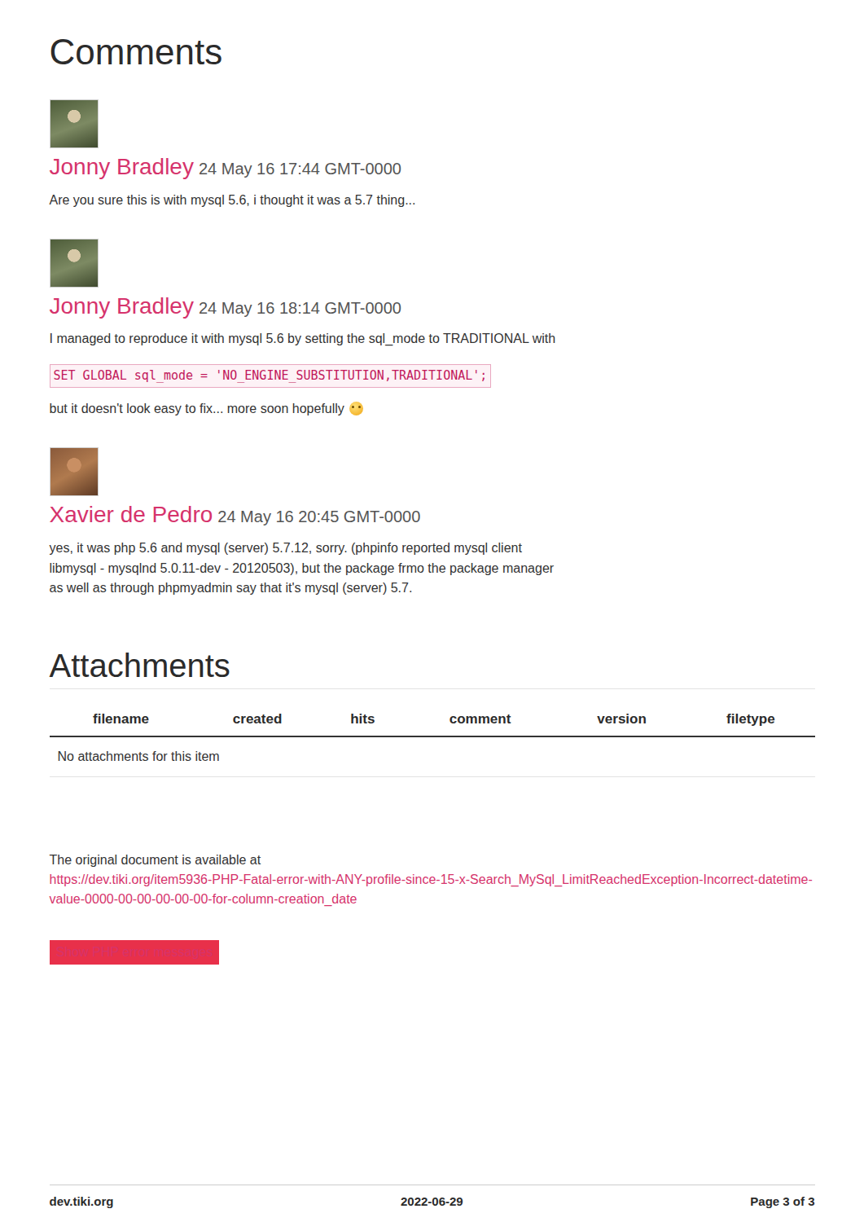Comments
Jonny Bradley 24 May 16 17:44 GMT-0000
Are you sure this is with mysql 5.6, i thought it was a 5.7 thing...
Jonny Bradley 24 May 16 18:14 GMT-0000
I managed to reproduce it with mysql 5.6 by setting the sql_mode to TRADITIONAL with
SET GLOBAL sql_mode = 'NO_ENGINE_SUBSTITUTION,TRADITIONAL';
but it doesn't look easy to fix... more soon hopefully
Xavier de Pedro 24 May 16 20:45 GMT-0000
yes, it was php 5.6 and mysql (server) 5.7.12, sorry. (phpinfo reported mysql client libmysql - mysqlnd 5.0.11-dev - 20120503), but the package frmo the package manager as well as through phpmyadmin say that it's mysql (server) 5.7.
Attachments
| filename | created | hits | comment | version | filetype |
| --- | --- | --- | --- | --- | --- |
| No attachments for this item |
The original document is available at
https://dev.tiki.org/item5936-PHP-Fatal-error-with-ANY-profile-since-15-x-Search_MySql_LimitReachedException-Incorrect-datetime-value-0000-00-00-00-00-00-for-column-creation_date
Show PHP error messages
dev.tiki.org 2022-06-29 Page 3 of 3